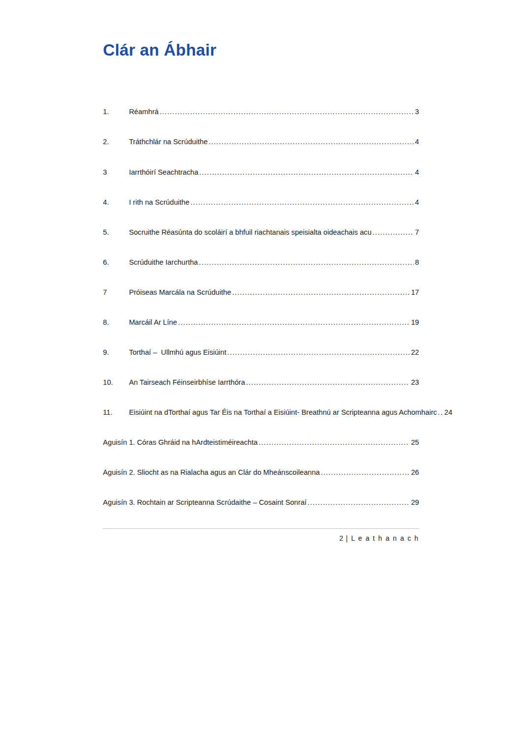Clár an Ábhair
1. Réamhrá ........................................................................................................................................... 3
2. Tráthchlár na Scrúduithe ......................................................................................................................... 4
3 Iarrthóirí Seachtracha ............................................................................................................................. 4
4. I rith na Scrúduithe ............................................................................................................................. 4
5. Socruithe Réasúnta do scoláirí a bhfuil riachtanais speisialta oideachais acu ..................................... 7
6. Scrúduithe Iarchurtha .............................................................................................................................. 8
7 Próiseas Marcála na Scrúduithe ............................................................................................................. 17
8. Marcáil Ar Líne ................................................................................................................................. 19
9. Torthaí – Ullmhú agus Eisiúint ............................................................................................................. 22
10. An Tairseach Féinseirbhíse Iarrthóra ....................................................................................................... 23
11. Eisiúint na dTorthaí agus Tar Éis na Torthaí a Eisiúint- Breathnú ar Scripteanna agus Achomhairc ................... 24
Aguisín 1. Córas Ghráid na hArdteistiméireachta ................................................................................................. 25
Aguisín 2. Sliocht as na Rialacha agus an Clár do Mheánscoileanna .................................................................. 26
Aguisín 3. Rochtain ar Scripteanna Scrúdaithe – Cosaint Sonraí ............................................................................. 29
2 | L e a t h a n a c h